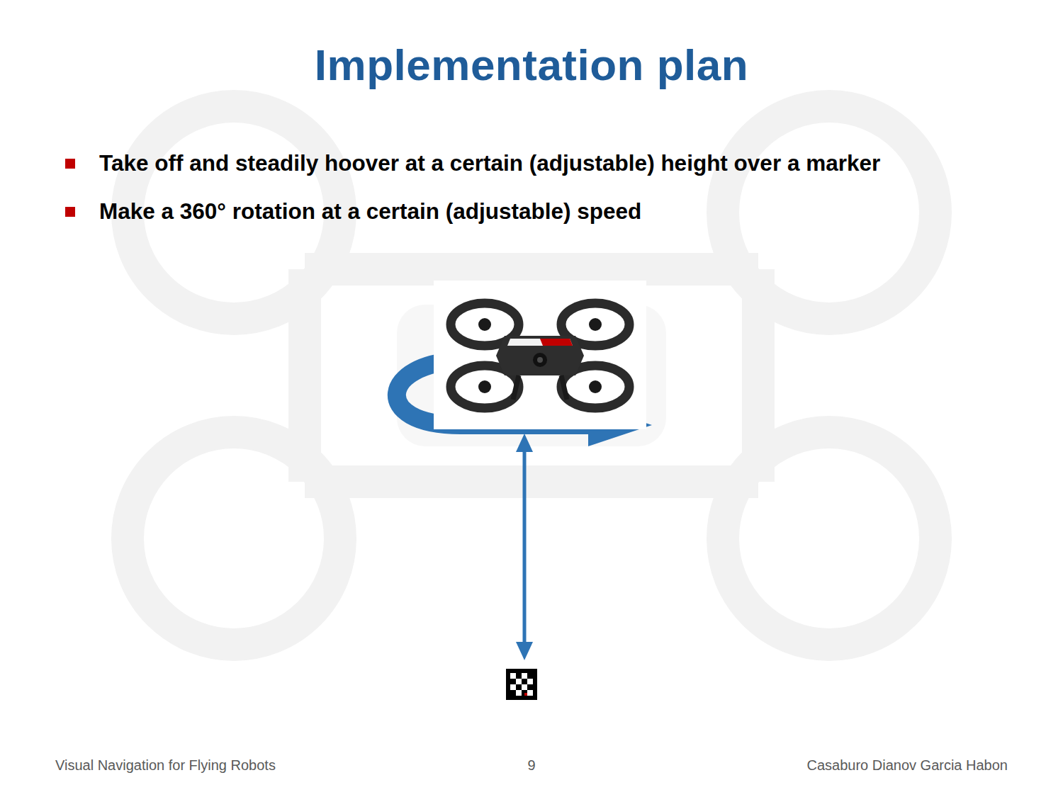Implementation plan
Take off and steadily hoover at a certain (adjustable) height over a marker
Make a 360° rotation at a certain (adjustable) speed
Visual Navigation for Flying Robots 9 Casaburo Dianov Garcia Habon